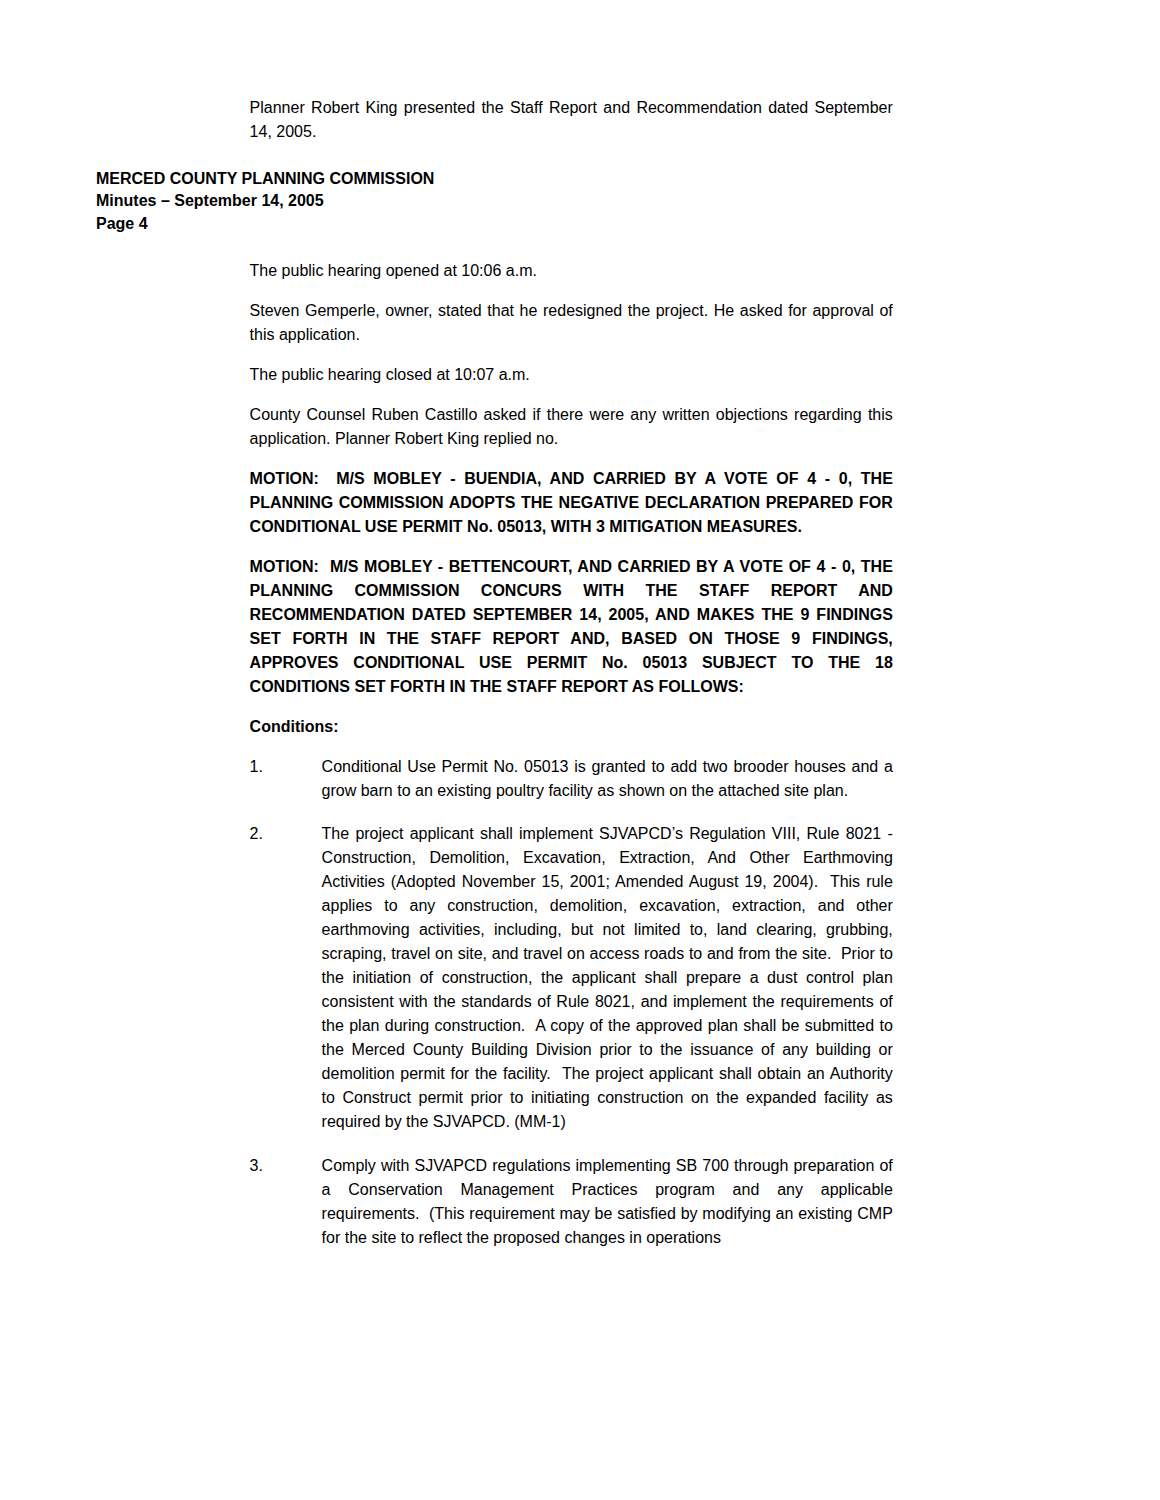Planner Robert King presented the Staff Report and Recommendation dated September 14, 2005.
MERCED COUNTY PLANNING COMMISSION
Minutes – September 14, 2005
Page 4
The public hearing opened at 10:06 a.m.
Steven Gemperle, owner, stated that he redesigned the project. He asked for approval of this application.
The public hearing closed at 10:07 a.m.
County Counsel Ruben Castillo asked if there were any written objections regarding this application. Planner Robert King replied no.
MOTION: M/S MOBLEY - BUENDIA, AND CARRIED BY A VOTE OF 4 - 0, THE PLANNING COMMISSION ADOPTS THE NEGATIVE DECLARATION PREPARED FOR CONDITIONAL USE PERMIT No. 05013, WITH 3 MITIGATION MEASURES.
MOTION: M/S MOBLEY - BETTENCOURT, AND CARRIED BY A VOTE OF 4 - 0, THE PLANNING COMMISSION CONCURS WITH THE STAFF REPORT AND RECOMMENDATION DATED SEPTEMBER 14, 2005, AND MAKES THE 9 FINDINGS SET FORTH IN THE STAFF REPORT AND, BASED ON THOSE 9 FINDINGS, APPROVES CONDITIONAL USE PERMIT No. 05013 SUBJECT TO THE 18 CONDITIONS SET FORTH IN THE STAFF REPORT AS FOLLOWS:
Conditions:
1. Conditional Use Permit No. 05013 is granted to add two brooder houses and a grow barn to an existing poultry facility as shown on the attached site plan.
2. The project applicant shall implement SJVAPCD’s Regulation VIII, Rule 8021 - Construction, Demolition, Excavation, Extraction, And Other Earthmoving Activities (Adopted November 15, 2001; Amended August 19, 2004). This rule applies to any construction, demolition, excavation, extraction, and other earthmoving activities, including, but not limited to, land clearing, grubbing, scraping, travel on site, and travel on access roads to and from the site. Prior to the initiation of construction, the applicant shall prepare a dust control plan consistent with the standards of Rule 8021, and implement the requirements of the plan during construction. A copy of the approved plan shall be submitted to the Merced County Building Division prior to the issuance of any building or demolition permit for the facility. The project applicant shall obtain an Authority to Construct permit prior to initiating construction on the expanded facility as required by the SJVAPCD. (MM-1)
3. Comply with SJVAPCD regulations implementing SB 700 through preparation of a Conservation Management Practices program and any applicable requirements. (This requirement may be satisfied by modifying an existing CMP for the site to reflect the proposed changes in operations